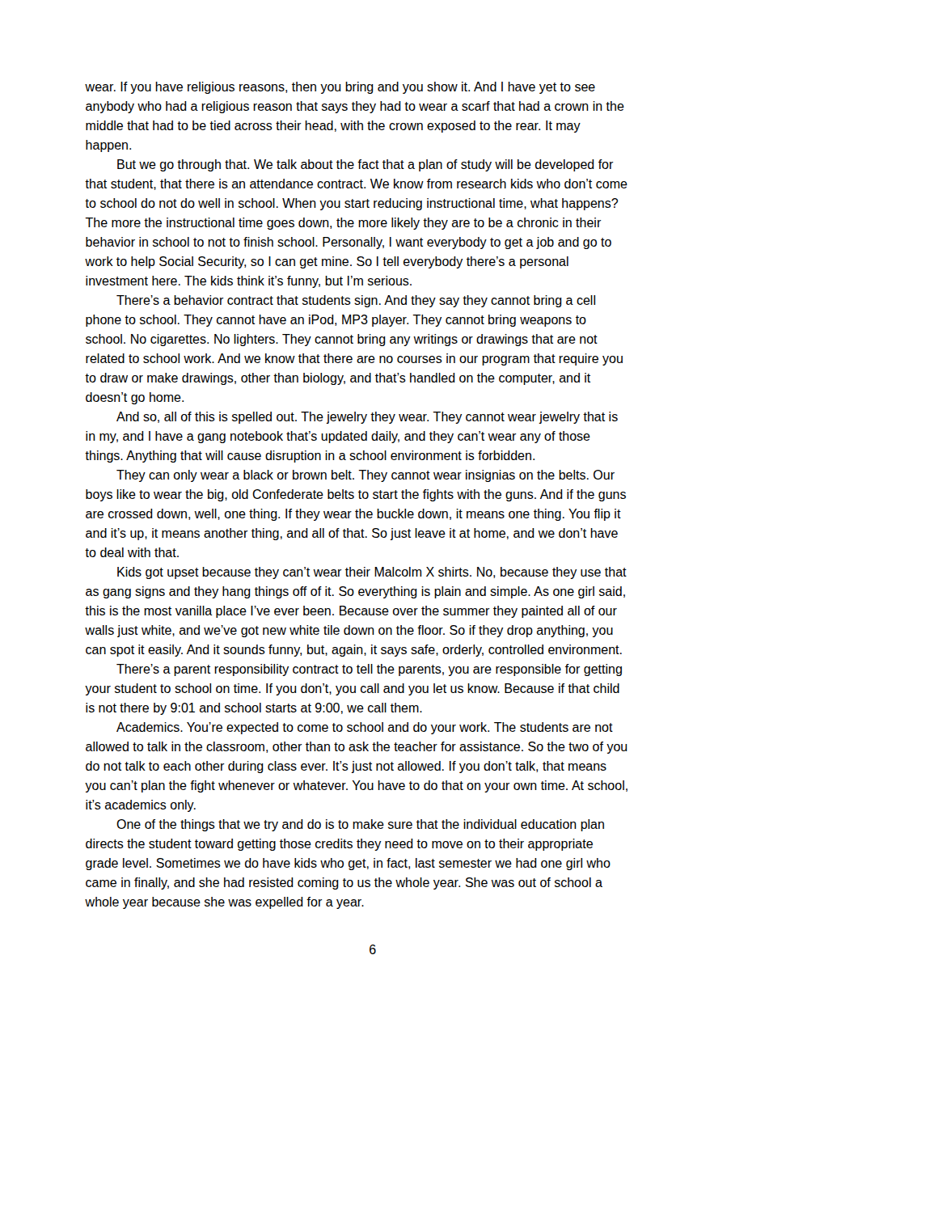wear. If you have religious reasons, then you bring and you show it. And I have yet to see anybody who had a religious reason that says they had to wear a scarf that had a crown in the middle that had to be tied across their head, with the crown exposed to the rear. It may happen.
But we go through that. We talk about the fact that a plan of study will be developed for that student, that there is an attendance contract. We know from research kids who don’t come to school do not do well in school. When you start reducing instructional time, what happens? The more the instructional time goes down, the more likely they are to be a chronic in their behavior in school to not to finish school. Personally, I want everybody to get a job and go to work to help Social Security, so I can get mine. So I tell everybody there’s a personal investment here. The kids think it’s funny, but I’m serious.
There’s a behavior contract that students sign. And they say they cannot bring a cell phone to school. They cannot have an iPod, MP3 player. They cannot bring weapons to school. No cigarettes. No lighters. They cannot bring any writings or drawings that are not related to school work. And we know that there are no courses in our program that require you to draw or make drawings, other than biology, and that’s handled on the computer, and it doesn’t go home.
And so, all of this is spelled out. The jewelry they wear. They cannot wear jewelry that is in my, and I have a gang notebook that’s updated daily, and they can’t wear any of those things. Anything that will cause disruption in a school environment is forbidden.
They can only wear a black or brown belt. They cannot wear insignias on the belts. Our boys like to wear the big, old Confederate belts to start the fights with the guns. And if the guns are crossed down, well, one thing. If they wear the buckle down, it means one thing. You flip it and it’s up, it means another thing, and all of that. So just leave it at home, and we don’t have to deal with that.
Kids got upset because they can’t wear their Malcolm X shirts. No, because they use that as gang signs and they hang things off of it. So everything is plain and simple. As one girl said, this is the most vanilla place I’ve ever been. Because over the summer they painted all of our walls just white, and we’ve got new white tile down on the floor. So if they drop anything, you can spot it easily. And it sounds funny, but, again, it says safe, orderly, controlled environment.
There’s a parent responsibility contract to tell the parents, you are responsible for getting your student to school on time. If you don’t, you call and you let us know. Because if that child is not there by 9:01 and school starts at 9:00, we call them.
Academics. You’re expected to come to school and do your work. The students are not allowed to talk in the classroom, other than to ask the teacher for assistance. So the two of you do not talk to each other during class ever. It’s just not allowed. If you don’t talk, that means you can’t plan the fight whenever or whatever. You have to do that on your own time. At school, it’s academics only.
One of the things that we try and do is to make sure that the individual education plan directs the student toward getting those credits they need to move on to their appropriate grade level. Sometimes we do have kids who get, in fact, last semester we had one girl who came in finally, and she had resisted coming to us the whole year. She was out of school a whole year because she was expelled for a year.
6